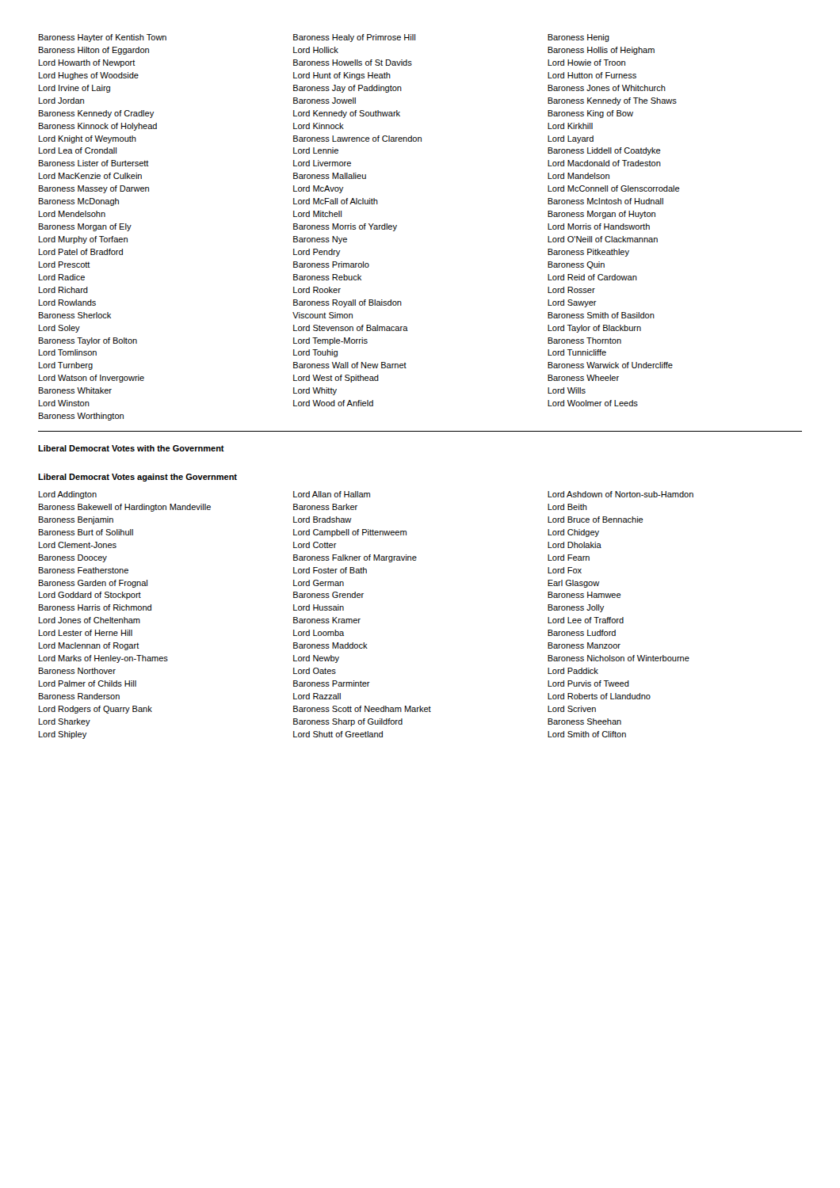| Baroness Hayter of Kentish Town | Baroness Healy of Primrose Hill | Baroness Henig |
| Baroness Hilton of Eggardon | Lord Hollick | Baroness Hollis of Heigham |
| Lord Howarth of Newport | Baroness Howells of St Davids | Lord Howie of Troon |
| Lord Hughes of Woodside | Lord Hunt of Kings Heath | Lord Hutton of Furness |
| Lord Irvine of Lairg | Baroness Jay of Paddington | Baroness Jones of Whitchurch |
| Lord Jordan | Baroness Jowell | Baroness Kennedy of The Shaws |
| Baroness Kennedy of Cradley | Lord Kennedy of Southwark | Baroness King of Bow |
| Baroness Kinnock of Holyhead | Lord Kinnock | Lord Kirkhill |
| Lord Knight of Weymouth | Baroness Lawrence of Clarendon | Lord Layard |
| Lord Lea of Crondall | Lord Lennie | Baroness Liddell of Coatdyke |
| Baroness Lister of Burtersett | Lord Livermore | Lord Macdonald of Tradeston |
| Lord MacKenzie of Culkein | Baroness Mallalieu | Lord Mandelson |
| Baroness Massey of Darwen | Lord McAvoy | Lord McConnell of Glenscorrodale |
| Baroness McDonagh | Lord McFall of Alcluith | Baroness McIntosh of Hudnall |
| Lord Mendelsohn | Lord Mitchell | Baroness Morgan of Huyton |
| Baroness Morgan of Ely | Baroness Morris of Yardley | Lord Morris of Handsworth |
| Lord Murphy of Torfaen | Baroness Nye | Lord O'Neill of Clackmannan |
| Lord Patel of Bradford | Lord Pendry | Baroness Pitkeathley |
| Lord Prescott | Baroness Primarolo | Baroness Quin |
| Lord Radice | Baroness Rebuck | Lord Reid of Cardowan |
| Lord Richard | Lord Rooker | Lord Rosser |
| Lord Rowlands | Baroness Royall of Blaisdon | Lord Sawyer |
| Baroness Sherlock | Viscount Simon | Baroness Smith of Basildon |
| Lord Soley | Lord Stevenson of Balmacara | Lord Taylor of Blackburn |
| Baroness Taylor of Bolton | Lord Temple-Morris | Baroness Thornton |
| Lord Tomlinson | Lord Touhig | Lord Tunnicliffe |
| Lord Turnberg | Baroness Wall of New Barnet | Baroness Warwick of Undercliffe |
| Lord Watson of Invergowrie | Lord West of Spithead | Baroness Wheeler |
| Baroness Whitaker | Lord Whitty | Lord Wills |
| Lord Winston | Lord Wood of Anfield | Lord Woolmer of Leeds |
| Baroness Worthington | | |
Liberal Democrat Votes with the Government
Liberal Democrat Votes against the Government
| Lord Addington | Lord Allan of Hallam | Lord Ashdown of Norton-sub-Hamdon |
| Baroness Bakewell of Hardington Mandeville | Baroness Barker | Lord Beith |
| Baroness Benjamin | Lord Bradshaw | Lord Bruce of Bennachie |
| Baroness Burt of Solihull | Lord Campbell of Pittenweem | Lord Chidgey |
| Lord Clement-Jones | Lord Cotter | Lord Dholakia |
| Baroness Doocey | Baroness Falkner of Margravine | Lord Fearn |
| Baroness Featherstone | Lord Foster of Bath | Lord Fox |
| Baroness Garden of Frognal | Lord German | Earl Glasgow |
| Lord Goddard of Stockport | Baroness Grender | Baroness Hamwee |
| Baroness Harris of Richmond | Lord Hussain | Baroness Jolly |
| Lord Jones of Cheltenham | Baroness Kramer | Lord Lee of Trafford |
| Lord Lester of Herne Hill | Lord Loomba | Baroness Ludford |
| Lord Maclennan of Rogart | Baroness Maddock | Baroness Manzoor |
| Lord Marks of Henley-on-Thames | Lord Newby | Baroness Nicholson of Winterbourne |
| Baroness Northover | Lord Oates | Lord Paddick |
| Lord Palmer of Childs Hill | Baroness Parminter | Lord Purvis of Tweed |
| Baroness Randerson | Lord Razzall | Lord Roberts of Llandudno |
| Lord Rodgers of Quarry Bank | Baroness Scott of Needham Market | Lord Scriven |
| Lord Sharkey | Baroness Sharp of Guildford | Baroness Sheehan |
| Lord Shipley | Lord Shutt of Greetland | Lord Smith of Clifton |